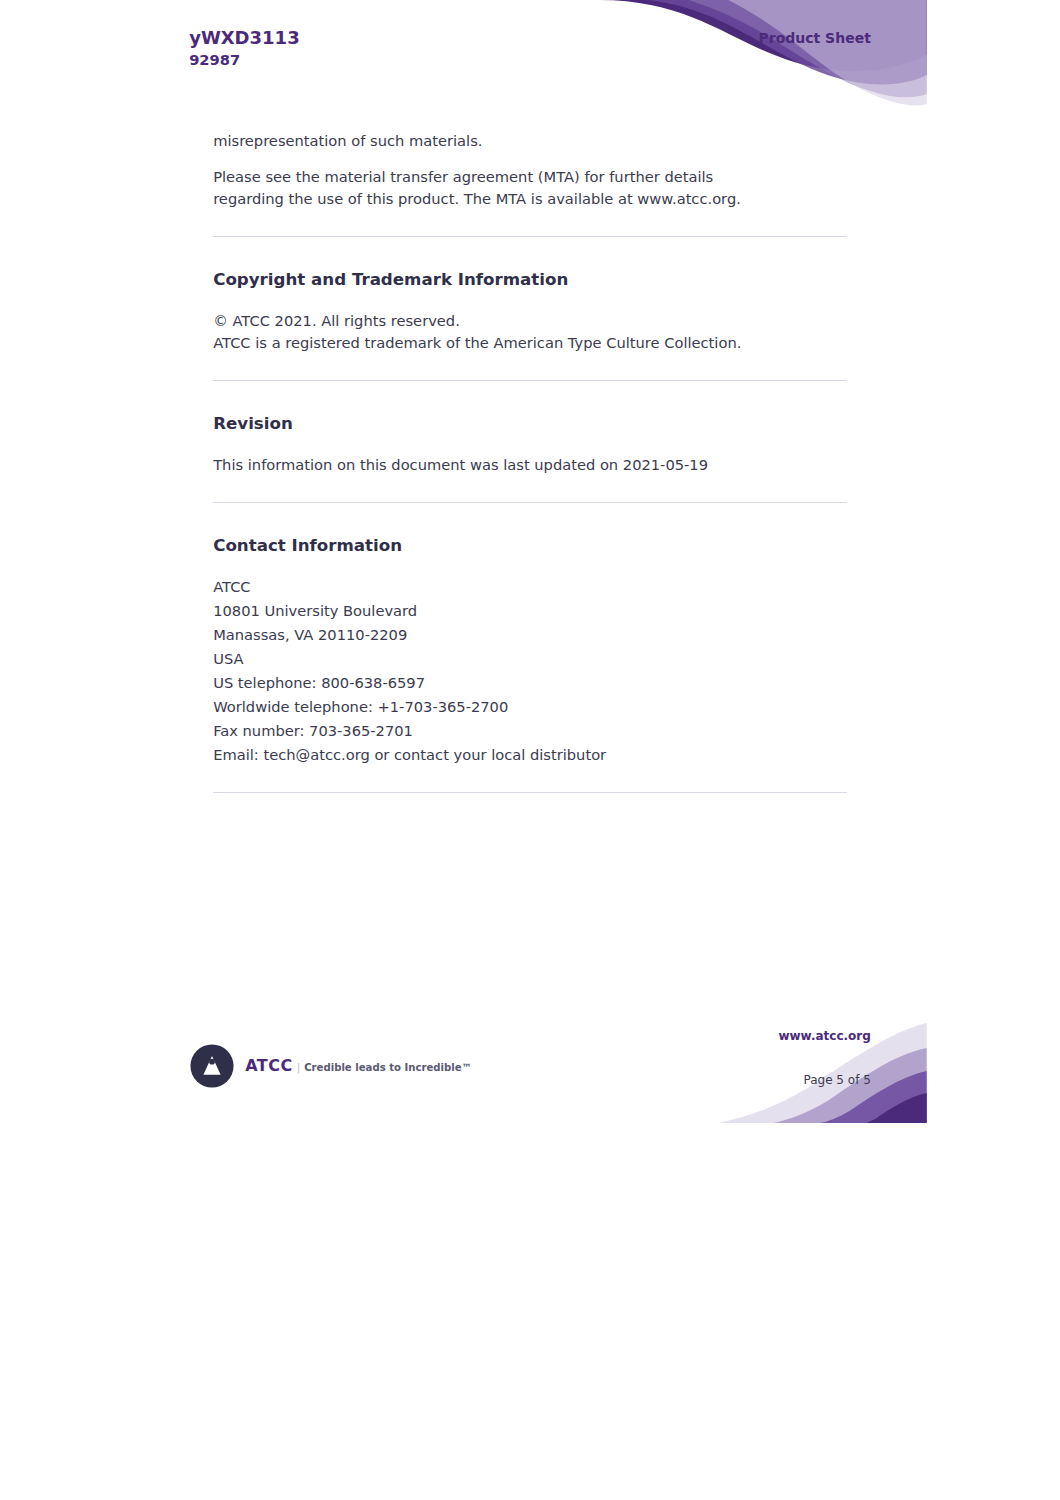yWXD3113 92987
Product Sheet
misrepresentation of such materials.
Please see the material transfer agreement (MTA) for further details
regarding the use of this product. The MTA is available at www.atcc.org.
Copyright and Trademark Information
© ATCC 2021. All rights reserved.
ATCC is a registered trademark of the American Type Culture Collection.
Revision
This information on this document was last updated on 2021-05-19
Contact Information
ATCC
10801 University Boulevard
Manassas, VA 20110-2209
USA
US telephone: 800-638-6597
Worldwide telephone: +1-703-365-2700
Fax number: 703-365-2701
Email: tech@atcc.org or contact your local distributor
ATCC|Credible leads to Incredible™
www.atcc.org Page 5 of 5